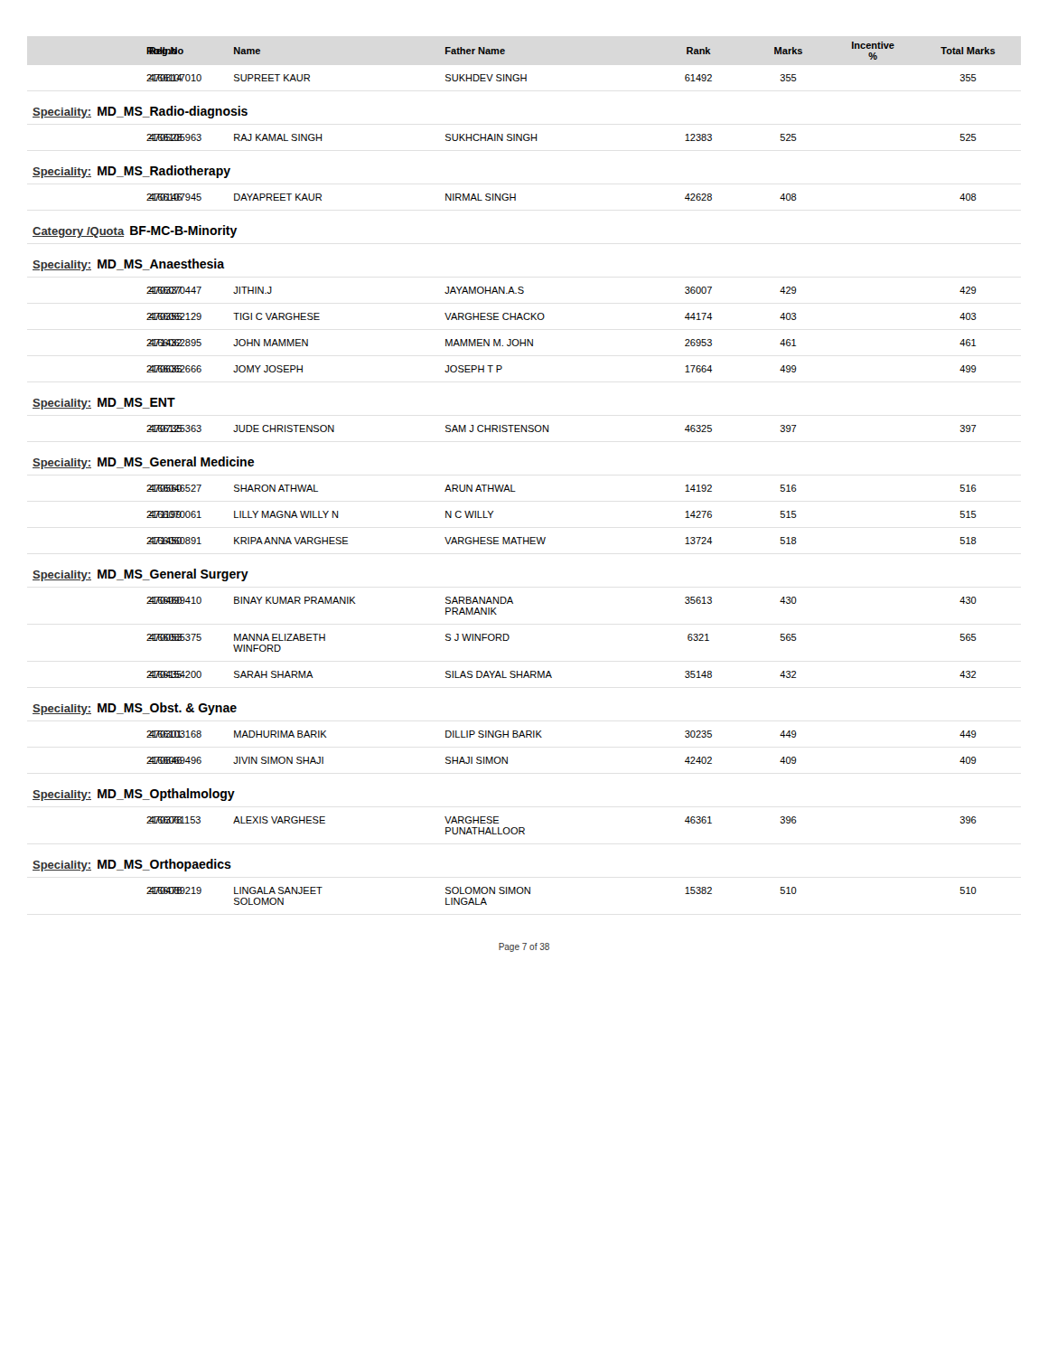| Rollno | Reg.No | Name | Father Name | Rank | Marks | Incentive % | Total Marks |
| --- | --- | --- | --- | --- | --- | --- | --- |
| 2166107010 | 470814 | SUPREET KAUR | SUKHDEV SINGH | 61492 | 355 | | 355 |
| Speciality: MD_MS_Radio-diagnosis |
| 2166105963 | 470528 | RAJ KAMAL SINGH | SUKHCHAIN SINGH | 12383 | 525 | | 525 |
| Speciality: MD_MS_Radiotherapy |
| 2166107945 | 470146 | DAYAPREET KAUR | NIRMAL SINGH | 42628 | 408 | | 408 |
| Category /Quota BF-MC-B-Minority |
| Speciality: MD_MS_Anaesthesia |
| 2166070447 | 470337 | JITHIN.J | JAYAMOHAN.A.S | 36007 | 429 | | 429 |
| 2166062129 | 470355 | TIGI C VARGHESE | VARGHESE CHACKO | 44174 | 403 | | 403 |
| 2166062895 | 471432 | JOHN MAMMEN | MAMMEN M. JOHN | 26953 | 461 | | 461 |
| 2166062666 | 470635 | JOMY JOSEPH | JOSEPH T P | 17664 | 499 | | 499 |
| Speciality: MD_MS_ENT |
| 2166125363 | 470735 | JUDE CHRISTENSON | SAM J CHRISTENSON | 46325 | 397 | | 397 |
| Speciality: MD_MS_General Medicine |
| 2166046527 | 470560 | SHARON ATHWAL | ARUN ATHWAL | 14192 | 516 | | 516 |
| 2166070061 | 471199 | LILLY MAGNA WILLY N | N C WILLY | 14276 | 515 | | 515 |
| 2166060891 | 471450 | KRIPA ANNA VARGHESE | VARGHESE MATHEW | 13724 | 518 | | 518 |
| Speciality: MD_MS_General Surgery |
| 2166099410 | 470460 | BINAY KUMAR PRAMANIK | SARBANANDA PRAMANIK | 35613 | 430 | | 430 |
| 2166085375 | 470053 | MANNA ELIZABETH WINFORD | S J WINFORD | 6321 | 565 | | 565 |
| 2166154200 | 470435 | SARAH SHARMA | SILAS DAYAL SHARMA | 35148 | 432 | | 432 |
| Speciality: MD_MS_Obst. & Gynae |
| 2166103168 | 470301 | MADHURIMA BARIK | DILLIP SINGH BARIK | 30235 | 449 | | 449 |
| 2166069496 | 470846 | JIVIN SIMON SHAJI | SHAJI SIMON | 42402 | 409 | | 409 |
| Speciality: MD_MS_Opthalmology |
| 2166061153 | 470378 | ALEXIS VARGHESE | VARGHESE PUNATHALLOOR | 46361 | 396 | | 396 |
| Speciality: MD_MS_Orthopaedics |
| 2166089219 | 470478 | LINGALA SANJEET SOLOMON | SOLOMON SIMON LINGALA | 15382 | 510 | | 510 |
Page 7 of 38